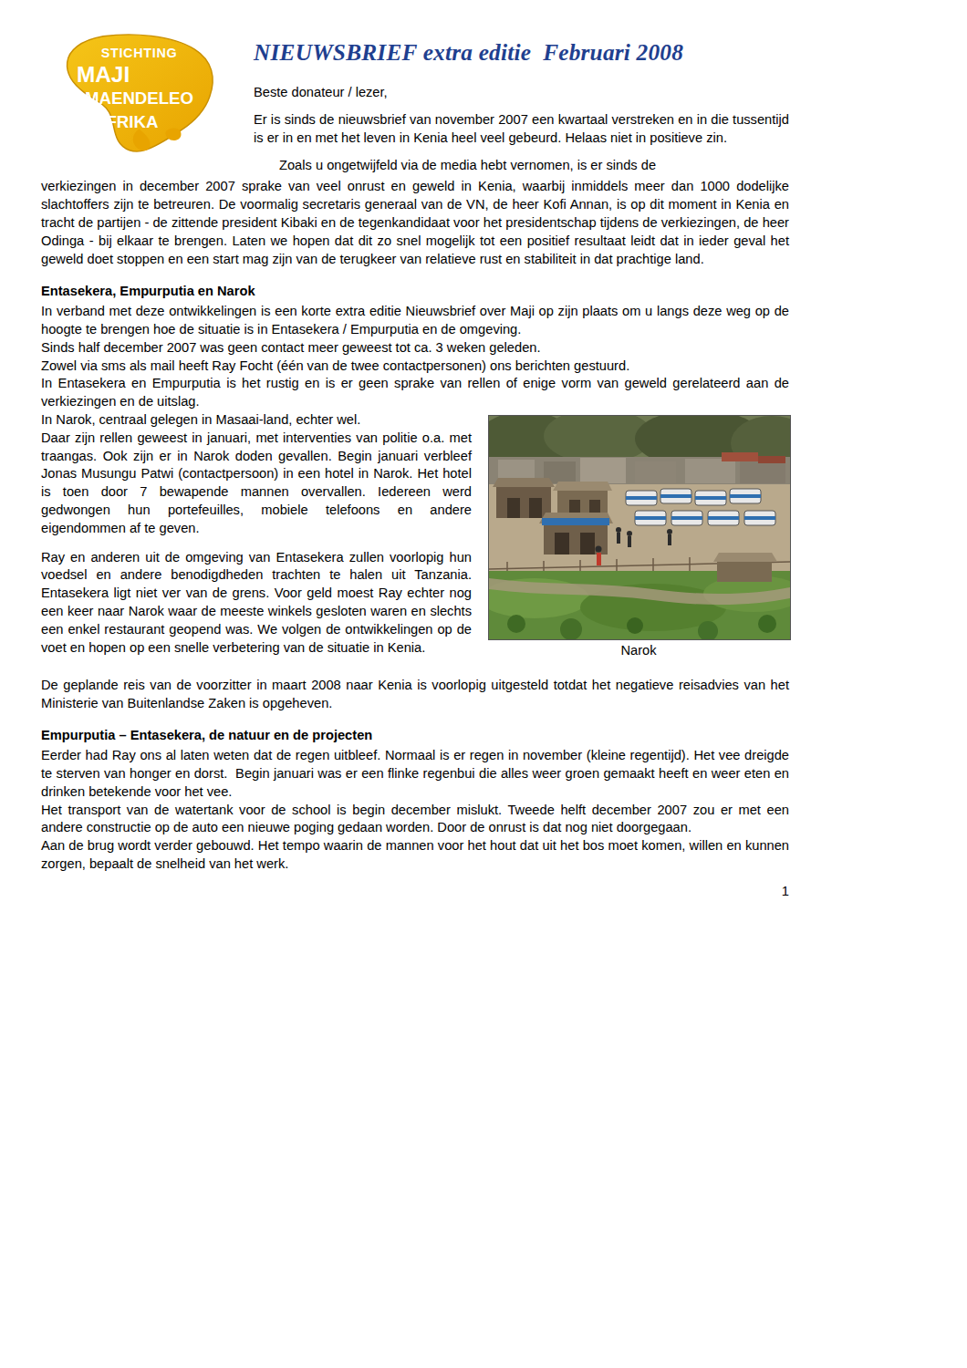STICHTING MAJI MAENDELEO AFRIKA
NIEUWSBRIEF extra editie Februari 2008
Beste donateur / lezer,
Er is sinds de nieuwsbrief van november 2007 een kwartaal verstreken en in die tussentijd is er in en met het leven in Kenia heel veel gebeurd. Helaas niet in positieve zin.
Zoals u ongetwijfeld via de media hebt vernomen, is er sinds de
verkiezingen in december 2007 sprake van veel onrust en geweld in Kenia, waarbij inmiddels meer dan 1000 dodelijke slachtoffers zijn te betreuren. De voormalig secretaris generaal van de VN, de heer Kofi Annan, is op dit moment in Kenia en tracht de partijen - de zittende president Kibaki en de tegenkandidaat voor het presidentschap tijdens de verkiezingen, de heer Odinga - bij elkaar te brengen. Laten we hopen dat dit zo snel mogelijk tot een positief resultaat leidt dat in ieder geval het geweld doet stoppen en een start mag zijn van de terugkeer van relatieve rust en stabiliteit in dat prachtige land.
Entasekera, Empurputia en Narok
In verband met deze ontwikkelingen is een korte extra editie Nieuwsbrief over Maji op zijn plaats om u langs deze weg op de hoogte te brengen hoe de situatie is in Entasekera / Empurputia en de omgeving.
Sinds half december 2007 was geen contact meer geweest tot ca. 3 weken geleden.
Zowel via sms als mail heeft Ray Focht (één van de twee contactpersonen) ons berichten gestuurd.
In Entasekera en Empurputia is het rustig en is er geen sprake van rellen of enige vorm van geweld gerelateerd aan de verkiezingen en de uitslag.
Narok
In Narok, centraal gelegen in Masaai-land, echter wel.
Daar zijn rellen geweest in januari, met interventies van politie o.a. met traangas. Ook zijn er in Narok doden gevallen. Begin januari verbleef Jonas Musungu Patwi (contactpersoon) in een hotel in Narok. Het hotel is toen door 7 bewapende mannen overvallen. Iedereen werd gedwongen hun portefeuilles, mobiele telefoons en andere eigendommen af te geven.
Ray en anderen uit de omgeving van Entasekera zullen voorlopig hun voedsel en andere benodigdheden trachten te halen uit Tanzania. Entasekera ligt niet ver van de grens. Voor geld moest Ray echter nog een keer naar Narok waar de meeste winkels gesloten waren en slechts een enkel restaurant geopend was. We volgen de ontwikkelingen op de voet en hopen op een snelle verbetering van de situatie in Kenia.
De geplande reis van de voorzitter in maart 2008 naar Kenia is voorlopig uitgesteld totdat het negatieve reisadvies van het Ministerie van Buitenlandse Zaken is opgeheven.
Empurputia – Entasekera, de natuur en de projecten
Eerder had Ray ons al laten weten dat de regen uitbleef. Normaal is er regen in november (kleine regentijd). Het vee dreigde te sterven van honger en dorst. Begin januari was er een flinke regenbui die alles weer groen gemaakt heeft en weer eten en drinken betekende voor het vee.
Het transport van de watertank voor de school is begin december mislukt. Tweede helft december 2007 zou er met een andere constructie op de auto een nieuwe poging gedaan worden. Door de onrust is dat nog niet doorgegaan.
Aan de brug wordt verder gebouwd. Het tempo waarin de mannen voor het hout dat uit het bos moet komen, willen en kunnen zorgen, bepaalt de snelheid van het werk.
1